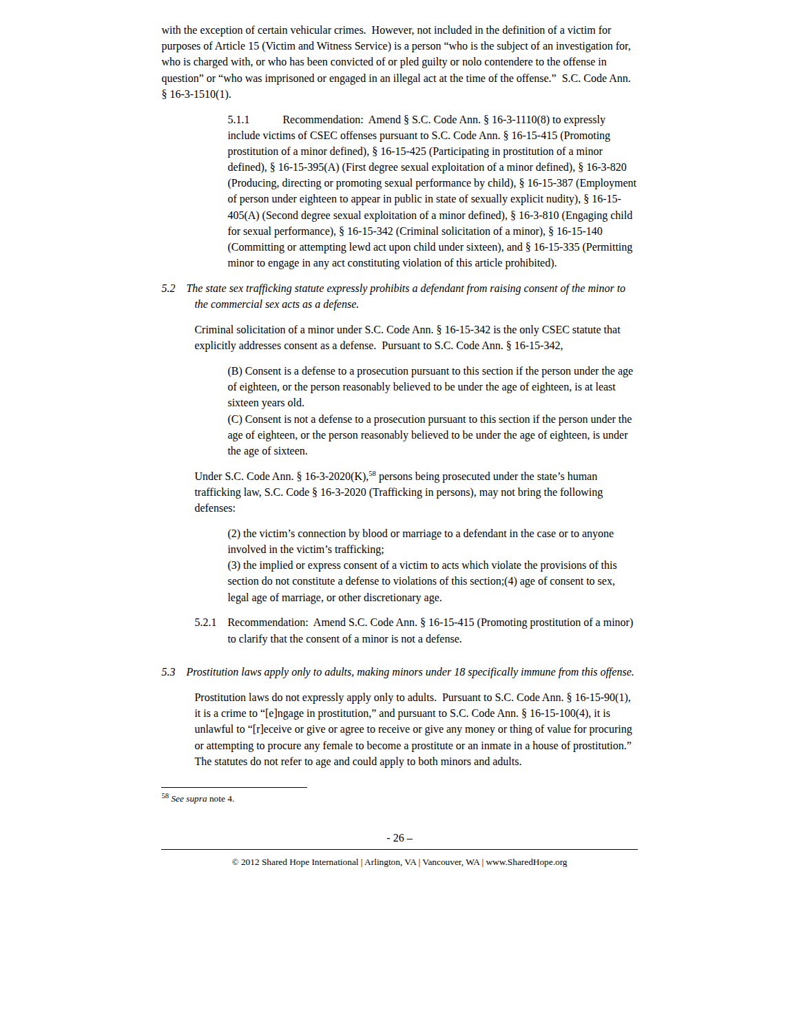with the exception of certain vehicular crimes. However, not included in the definition of a victim for purposes of Article 15 (Victim and Witness Service) is a person “who is the subject of an investigation for, who is charged with, or who has been convicted of or pled guilty or nolo contendere to the offense in question” or “who was imprisoned or engaged in an illegal act at the time of the offense.” S.C. Code Ann. § 16-3-1510(1).
5.1.1   Recommendation: Amend § S.C. Code Ann. § 16-3-1110(8) to expressly include victims of CSEC offenses pursuant to S.C. Code Ann. § 16-15-415 (Promoting prostitution of a minor defined), § 16-15-425 (Participating in prostitution of a minor defined), § 16-15-395(A) (First degree sexual exploitation of a minor defined), § 16-3-820 (Producing, directing or promoting sexual performance by child), § 16-15-387 (Employment of person under eighteen to appear in public in state of sexually explicit nudity), § 16-15-405(A) (Second degree sexual exploitation of a minor defined), § 16-3-810 (Engaging child for sexual performance), § 16-15-342 (Criminal solicitation of a minor), § 16-15-140 (Committing or attempting lewd act upon child under sixteen), and § 16-15-335 (Permitting minor to engage in any act constituting violation of this article prohibited).
5.2 The state sex trafficking statute expressly prohibits a defendant from raising consent of the minor to the commercial sex acts as a defense.
Criminal solicitation of a minor under S.C. Code Ann. § 16-15-342 is the only CSEC statute that explicitly addresses consent as a defense. Pursuant to S.C. Code Ann. § 16-15-342,
(B) Consent is a defense to a prosecution pursuant to this section if the person under the age of eighteen, or the person reasonably believed to be under the age of eighteen, is at least sixteen years old.
(C) Consent is not a defense to a prosecution pursuant to this section if the person under the age of eighteen, or the person reasonably believed to be under the age of eighteen, is under the age of sixteen.
Under S.C. Code Ann. § 16-3-2020(K),58 persons being prosecuted under the state’s human trafficking law, S.C. Code § 16-3-2020 (Trafficking in persons), may not bring the following defenses:
(2) the victim’s connection by blood or marriage to a defendant in the case or to anyone involved in the victim’s trafficking;
(3) the implied or express consent of a victim to acts which violate the provisions of this section do not constitute a defense to violations of this section;(4) age of consent to sex, legal age of marriage, or other discretionary age.
5.2.1 Recommendation: Amend S.C. Code Ann. § 16-15-415 (Promoting prostitution of a minor) to clarify that the consent of a minor is not a defense.
5.3 Prostitution laws apply only to adults, making minors under 18 specifically immune from this offense.
Prostitution laws do not expressly apply only to adults. Pursuant to S.C. Code Ann. § 16-15-90(1), it is a crime to “[e]ngage in prostitution,” and pursuant to S.C. Code Ann. § 16-15-100(4), it is unlawful to “[r]eceive or give or agree to receive or give any money or thing of value for procuring or attempting to procure any female to become a prostitute or an inmate in a house of prostitution.” The statutes do not refer to age and could apply to both minors and adults.
58 See supra note 4.
- 26 –
© 2012 Shared Hope International | Arlington, VA | Vancouver, WA | www.SharedHope.org